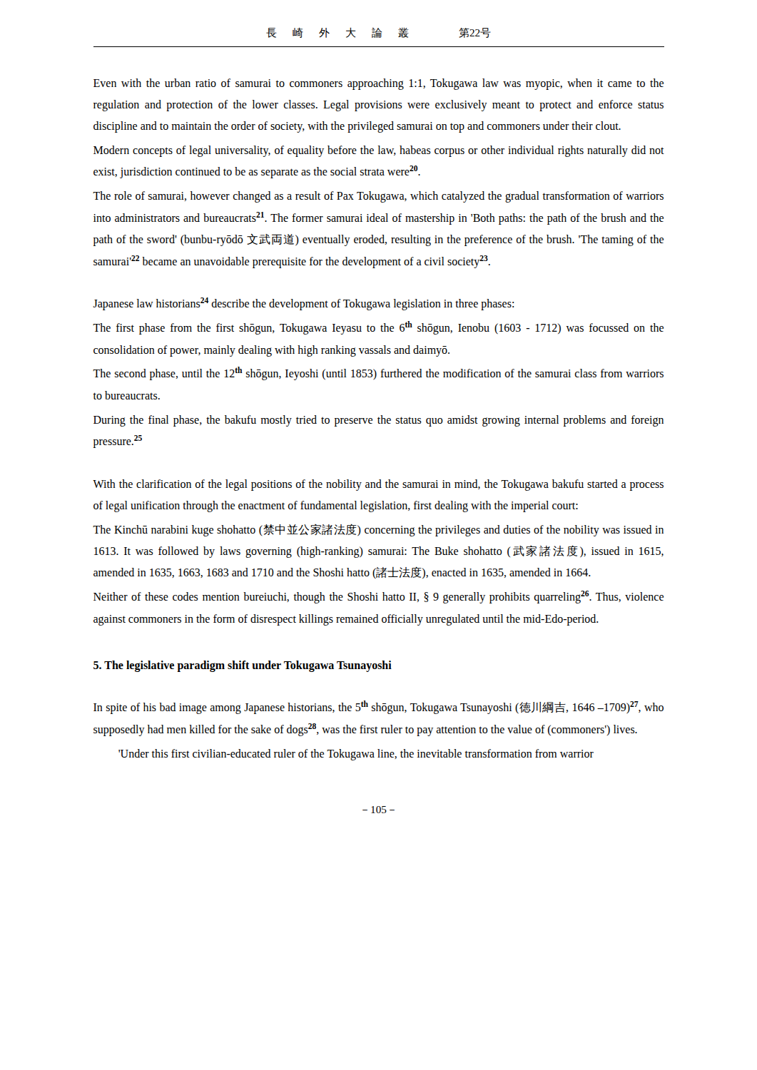長 崎 外 大 論 叢 第22号
Even with the urban ratio of samurai to commoners approaching 1:1, Tokugawa law was myopic, when it came to the regulation and protection of the lower classes. Legal provisions were exclusively meant to protect and enforce status discipline and to maintain the order of society, with the privileged samurai on top and commoners under their clout.
Modern concepts of legal universality, of equality before the law, habeas corpus or other individual rights naturally did not exist, jurisdiction continued to be as separate as the social strata were20.
The role of samurai, however changed as a result of Pax Tokugawa, which catalyzed the gradual transformation of warriors into administrators and bureaucrats21. The former samurai ideal of mastership in 'Both paths: the path of the brush and the path of the sword' (bunbu-ryōdō 文武両道) eventually eroded, resulting in the preference of the brush. 'The taming of the samurai'22 became an unavoidable prerequisite for the development of a civil society23.
Japanese law historians24 describe the development of Tokugawa legislation in three phases:
The first phase from the first shōgun, Tokugawa Ieyasu to the 6th shōgun, Ienobu (1603 - 1712) was focussed on the consolidation of power, mainly dealing with high ranking vassals and daimyō.
The second phase, until the 12th shōgun, Ieyoshi (until 1853) furthered the modification of the samurai class from warriors to bureaucrats.
During the final phase, the bakufu mostly tried to preserve the status quo amidst growing internal problems and foreign pressure.25
With the clarification of the legal positions of the nobility and the samurai in mind, the Tokugawa bakufu started a process of legal unification through the enactment of fundamental legislation, first dealing with the imperial court:
The Kinchū narabini kuge shohatto (禁中並公家諸法度) concerning the privileges and duties of the nobility was issued in 1613. It was followed by laws governing (high-ranking) samurai: The Buke shohatto (武家諸法度), issued in 1615, amended in 1635, 1663, 1683 and 1710 and the Shoshi hatto (諸士法度), enacted in 1635, amended in 1664.
Neither of these codes mention bureiuchi, though the Shoshi hatto II, § 9 generally prohibits quarreling26. Thus, violence against commoners in the form of disrespect killings remained officially unregulated until the mid-Edo-period.
5. The legislative paradigm shift under Tokugawa Tsunayoshi
In spite of his bad image among Japanese historians, the 5th shōgun, Tokugawa Tsunayoshi (徳川綱吉, 1646 –1709)27, who supposedly had men killed for the sake of dogs28, was the first ruler to pay attention to the value of (commoners') lives.
'Under this first civilian-educated ruler of the Tokugawa line, the inevitable transformation from warrior
－105－